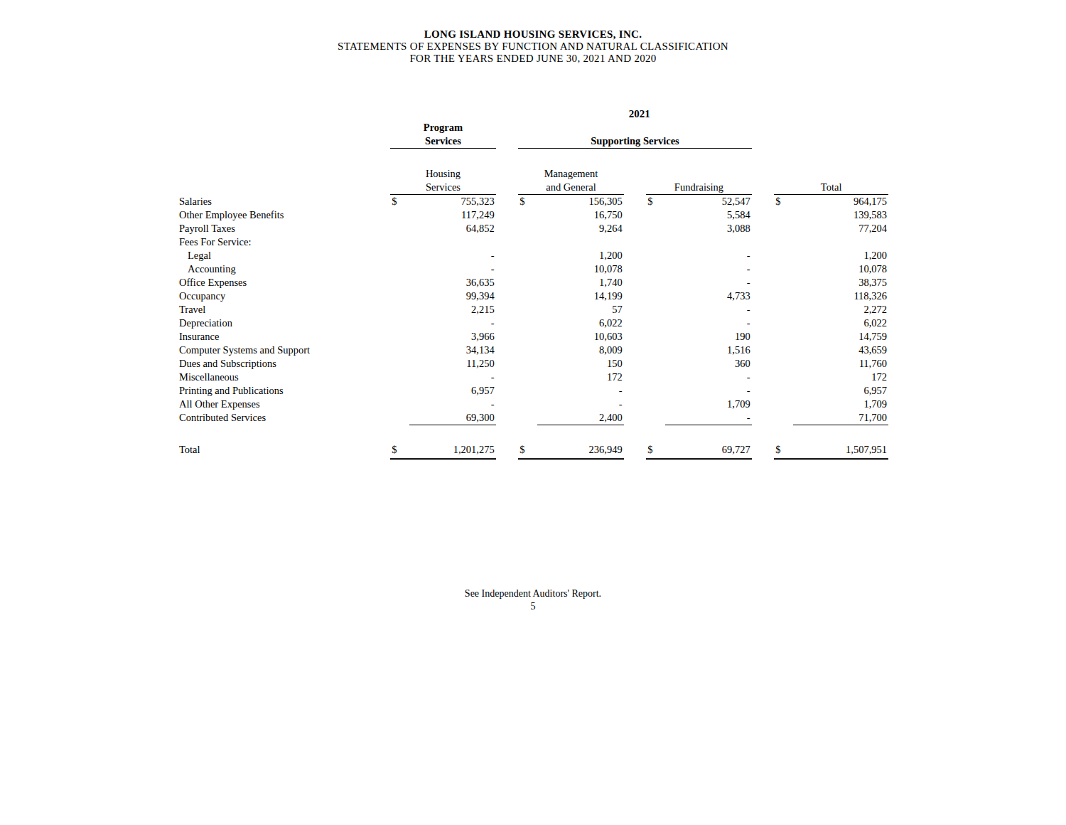LONG ISLAND HOUSING SERVICES, INC.
STATEMENTS OF EXPENSES BY FUNCTION AND NATURAL CLASSIFICATION
FOR THE YEARS ENDED JUNE 30, 2021 AND 2020
| | 2021 |
| | Program | | |
| | Services | | Supporting Services | | |
| | Housing | | Management | | | | |
| | Services | | and General | | Fundraising | | Total |
| Salaries | $ | 755,323 | | $ | 156,305 | | $ | 52,547 | | $ | 964,175 |
| Other Employee Benefits | | 117,249 | | | 16,750 | | | 5,584 | | | 139,583 |
| Payroll Taxes | | 64,852 | | | 9,264 | | | 3,088 | | | 77,204 |
| Fees For Service: | | | | | | | | | | | |
| Legal | | - | | | 1,200 | | | - | | | 1,200 |
| Accounting | | - | | | 10,078 | | | - | | | 10,078 |
| Office Expenses | | 36,635 | | | 1,740 | | | - | | | 38,375 |
| Occupancy | | 99,394 | | | 14,199 | | | 4,733 | | | 118,326 |
| Travel | | 2,215 | | | 57 | | | - | | | 2,272 |
| Depreciation | | - | | | 6,022 | | | - | | | 6,022 |
| Insurance | | 3,966 | | | 10,603 | | | 190 | | | 14,759 |
| Computer Systems and Support | | 34,134 | | | 8,009 | | | 1,516 | | | 43,659 |
| Dues and Subscriptions | | 11,250 | | | 150 | | | 360 | | | 11,760 |
| Miscellaneous | | - | | | 172 | | | - | | | 172 |
| Printing and Publications | | 6,957 | | | - | | | - | | | 6,957 |
| All Other Expenses | | - | | | - | | | 1,709 | | | 1,709 |
| Contributed Services | | 69,300 | | | 2,400 | | | - | | | 71,700 |
| Total | $ | 1,201,275 | | $ | 236,949 | | $ | 69,727 | | $ | 1,507,951 |
See Independent Auditors' Report.
5